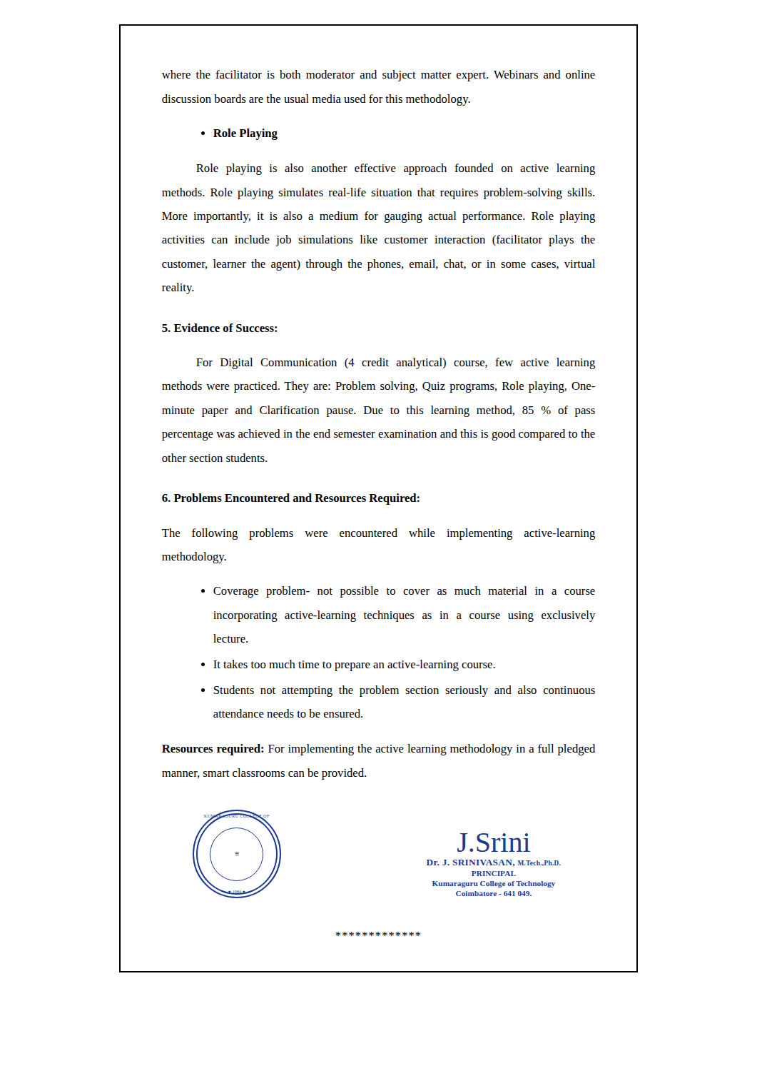where the facilitator is both moderator and subject matter expert. Webinars and online discussion boards are the usual media used for this methodology.
Role Playing
Role playing is also another effective approach founded on active learning methods. Role playing simulates real-life situation that requires problem-solving skills. More importantly, it is also a medium for gauging actual performance. Role playing activities can include job simulations like customer interaction (facilitator plays the customer, learner the agent) through the phones, email, chat, or in some cases, virtual reality.
5. Evidence of Success:
For Digital Communication (4 credit analytical) course, few active learning methods were practiced. They are: Problem solving, Quiz programs, Role playing, One-minute paper and Clarification pause. Due to this learning method, 85 % of pass percentage was achieved in the end semester examination and this is good compared to the other section students.
6. Problems Encountered and Resources Required:
The following problems were encountered while implementing active-learning methodology.
Coverage problem- not possible to cover as much material in a course incorporating active-learning techniques as in a course using exclusively lecture.
It takes too much time to prepare an active-learning course.
Students not attempting the problem section seriously and also continuous attendance needs to be ensured.
Resources required: For implementing the active learning methodology in a full pledged manner, smart classrooms can be provided.
KUMARAGURU COLLEGE OF
☰
★ 1984 ★
J.Srini
Dr. J. SRINIVASAN, M.Tech.,Ph.D.
PRINCIPAL
Kumaraguru College of Technology
Coimbatore - 641 049.
*************